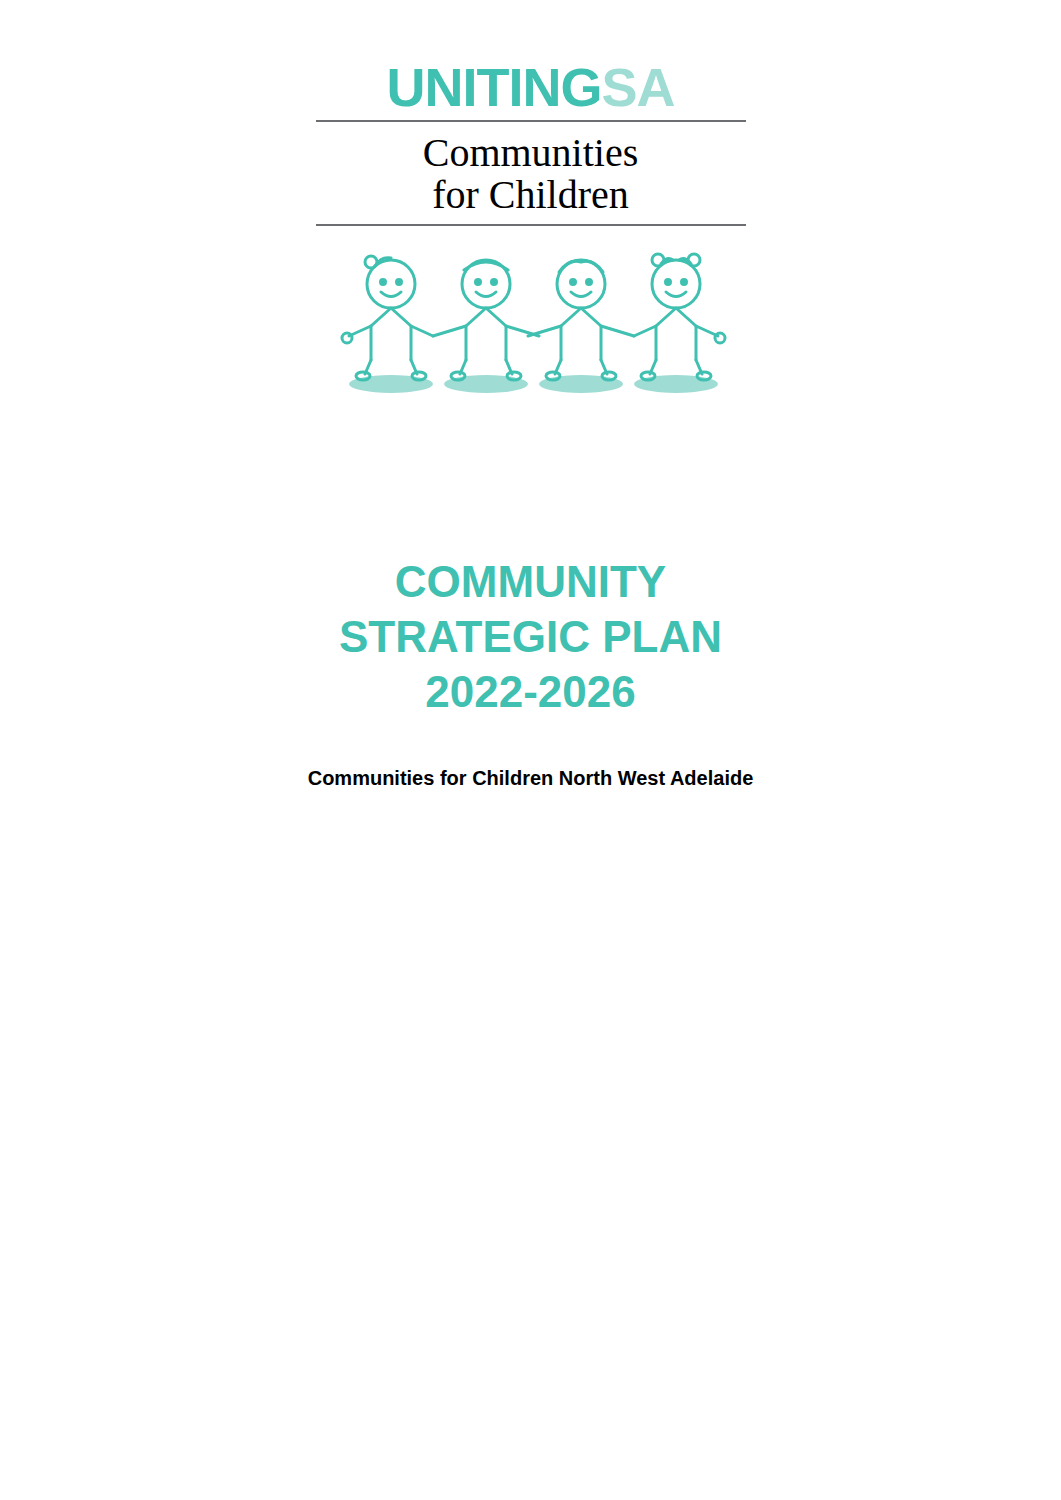UNITING SA
Communities
for Children
COMMUNITY
STRATEGIC PLAN
2022-2026
Communities for Children North West Adelaide